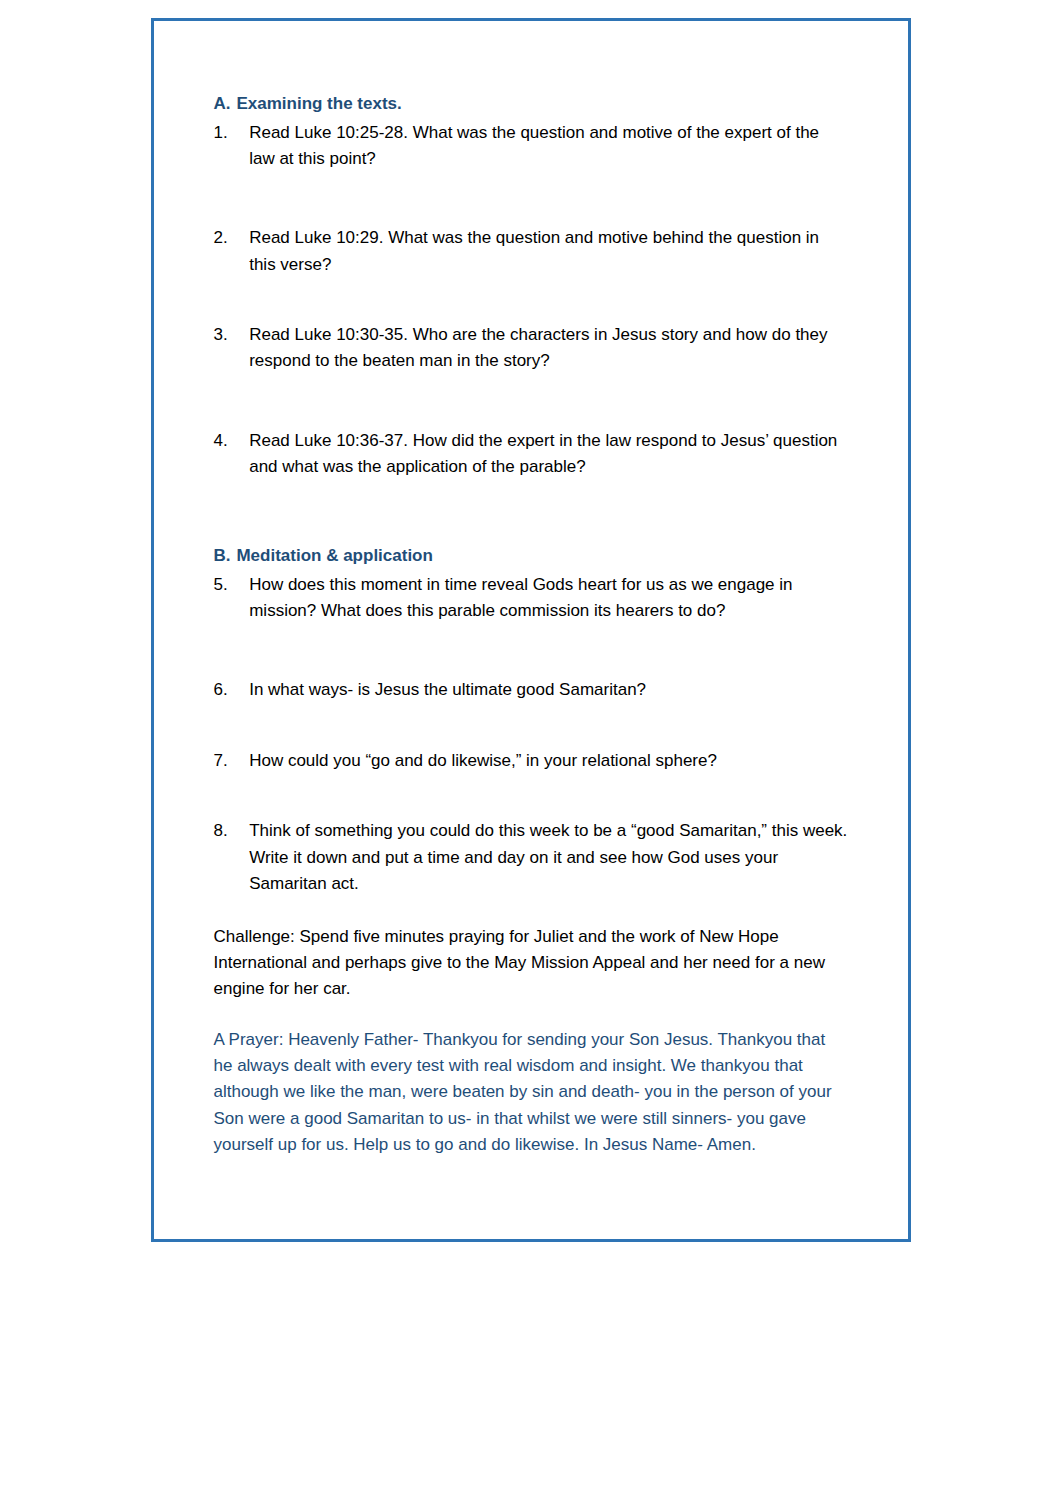A. Examining the texts.
1. Read Luke 10:25-28. What was the question and motive of the expert of the law at this point?
2. Read Luke 10:29. What was the question and motive behind the question in this verse?
3. Read Luke 10:30-35. Who are the characters in Jesus story and how do they respond to the beaten man in the story?
4. Read Luke 10:36-37. How did the expert in the law respond to Jesus’ question and what was the application of the parable?
B. Meditation & application
5. How does this moment in time reveal Gods heart for us as we engage in mission? What does this parable commission its hearers to do?
6. In what ways- is Jesus the ultimate good Samaritan?
7. How could you “go and do likewise,” in your relational sphere?
8. Think of something you could do this week to be a “good Samaritan,” this week. Write it down and put a time and day on it and see how God uses your Samaritan act.
Challenge: Spend five minutes praying for Juliet and the work of New Hope International and perhaps give to the May Mission Appeal and her need for a new engine for her car.
A Prayer: Heavenly Father- Thankyou for sending your Son Jesus. Thankyou that he always dealt with every test with real wisdom and insight. We thankyou that although we like the man, were beaten by sin and death- you in the person of your Son were a good Samaritan to us- in that whilst we were still sinners- you gave yourself up for us. Help us to go and do likewise. In Jesus Name- Amen.